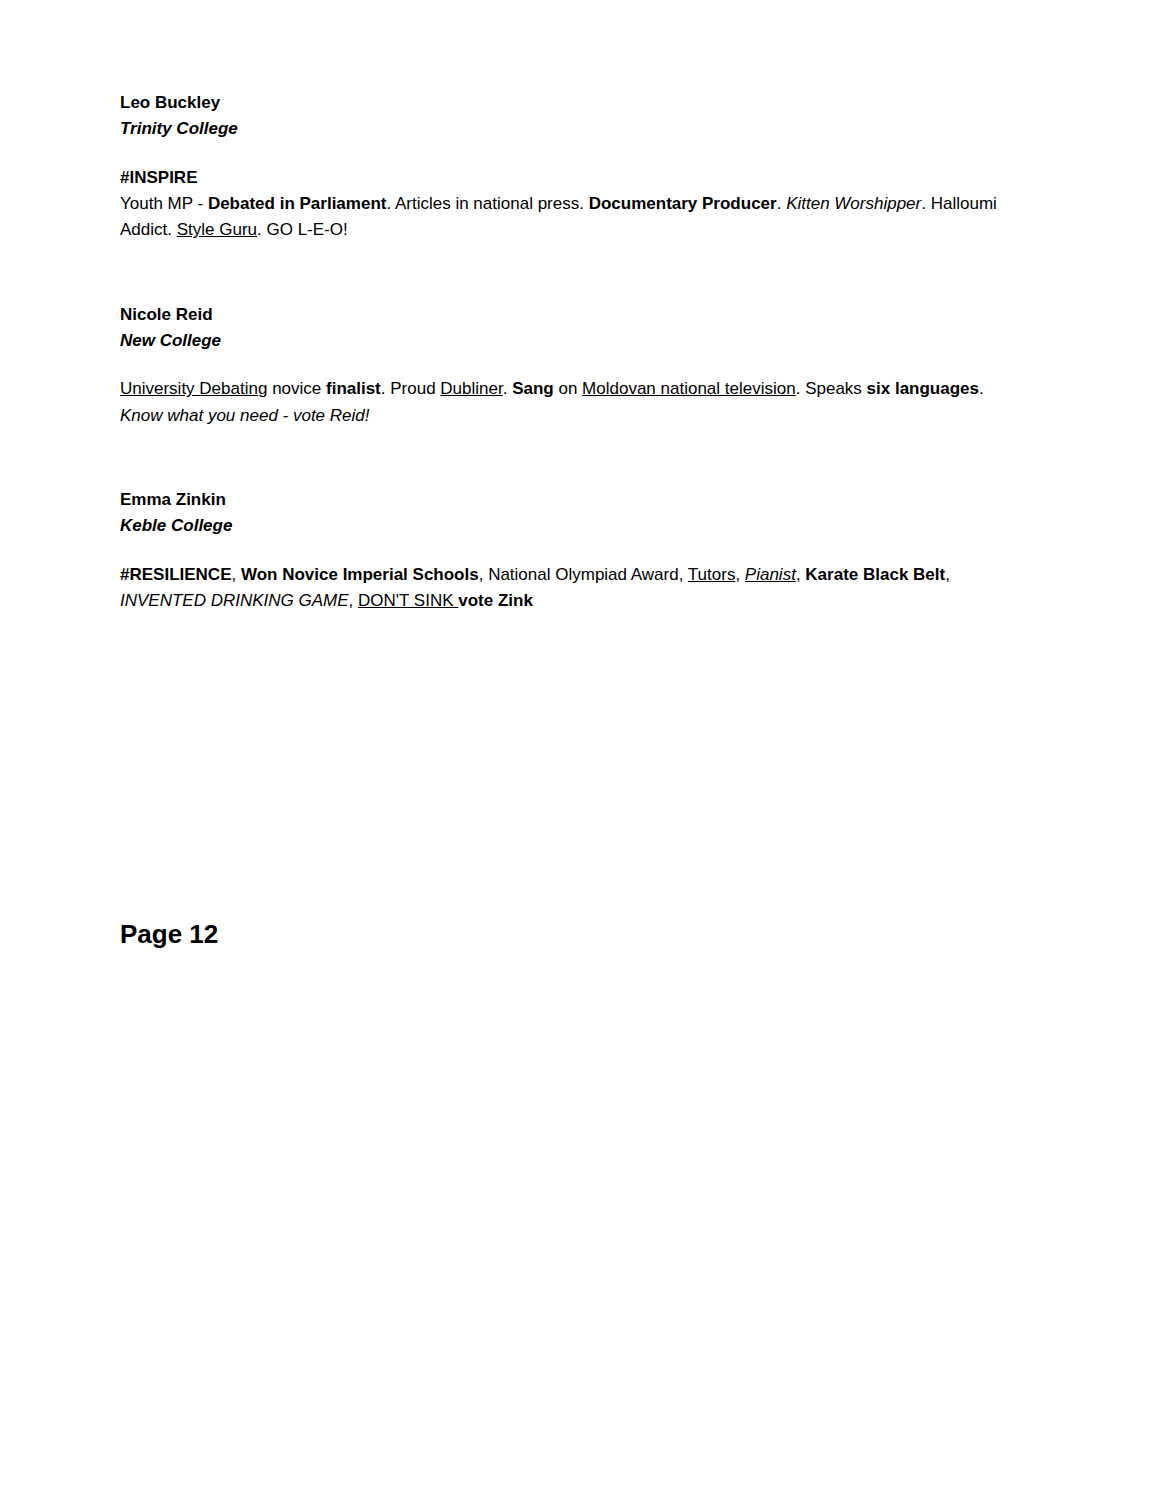Leo Buckley
Trinity College
#INSPIRE
Youth MP - Debated in Parliament. Articles in national press. Documentary Producer. Kitten Worshipper. Halloumi Addict. Style Guru. GO L-E-O!
Nicole Reid
New College
University Debating novice finalist. Proud Dubliner. Sang on Moldovan national television. Speaks six languages. Know what you need - vote Reid!
Emma Zinkin
Keble College
#RESILIENCE, Won Novice Imperial Schools, National Olympiad Award, Tutors, Pianist, Karate Black Belt, INVENTED DRINKING GAME, DON'T SINK vote Zink
Page 12